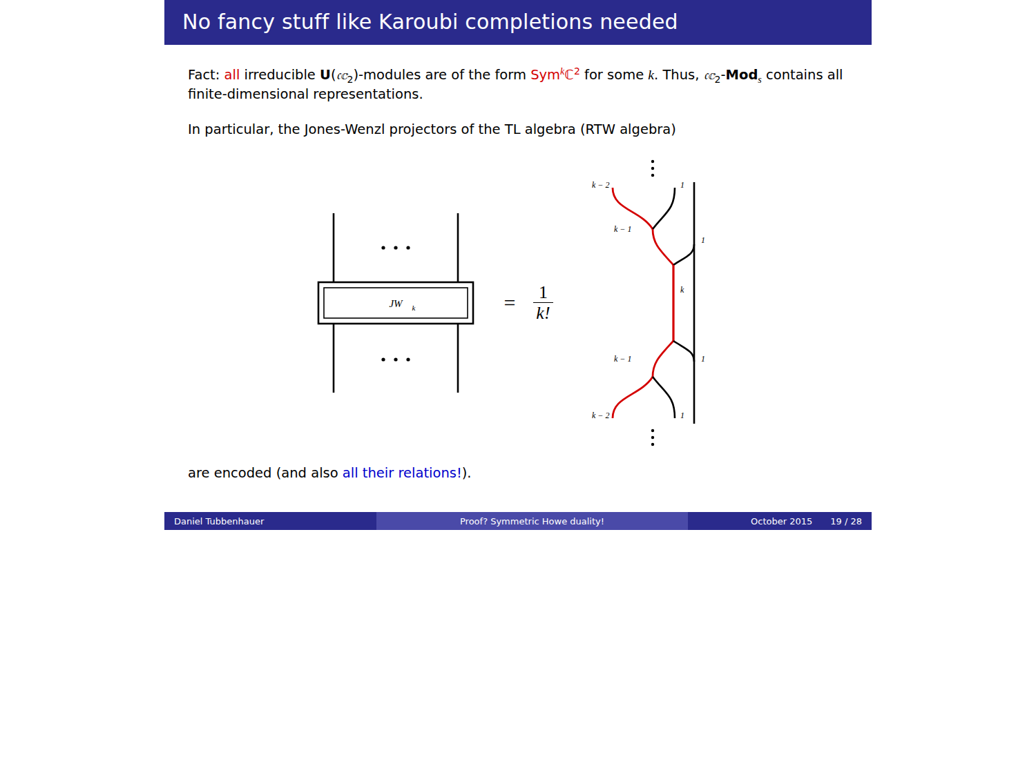No fancy stuff like Karoubi completions needed
Fact: all irreducible U(𝔠𝕔2)-modules are of the form Symkℂ2 for some k. Thus, 𝔠𝕔2-Mods contains all finite-dimensional representations.
In particular, the Jones-Wenzl projectors of the TL algebra (RTW algebra)
JW k = 1 k! k − 2 1 k − 1 1 k k − 1 1 k − 2 1
are encoded (and also all their relations!).
Daniel Tubbenhauer
Proof? Symmetric Howe duality!
October 201519 / 28